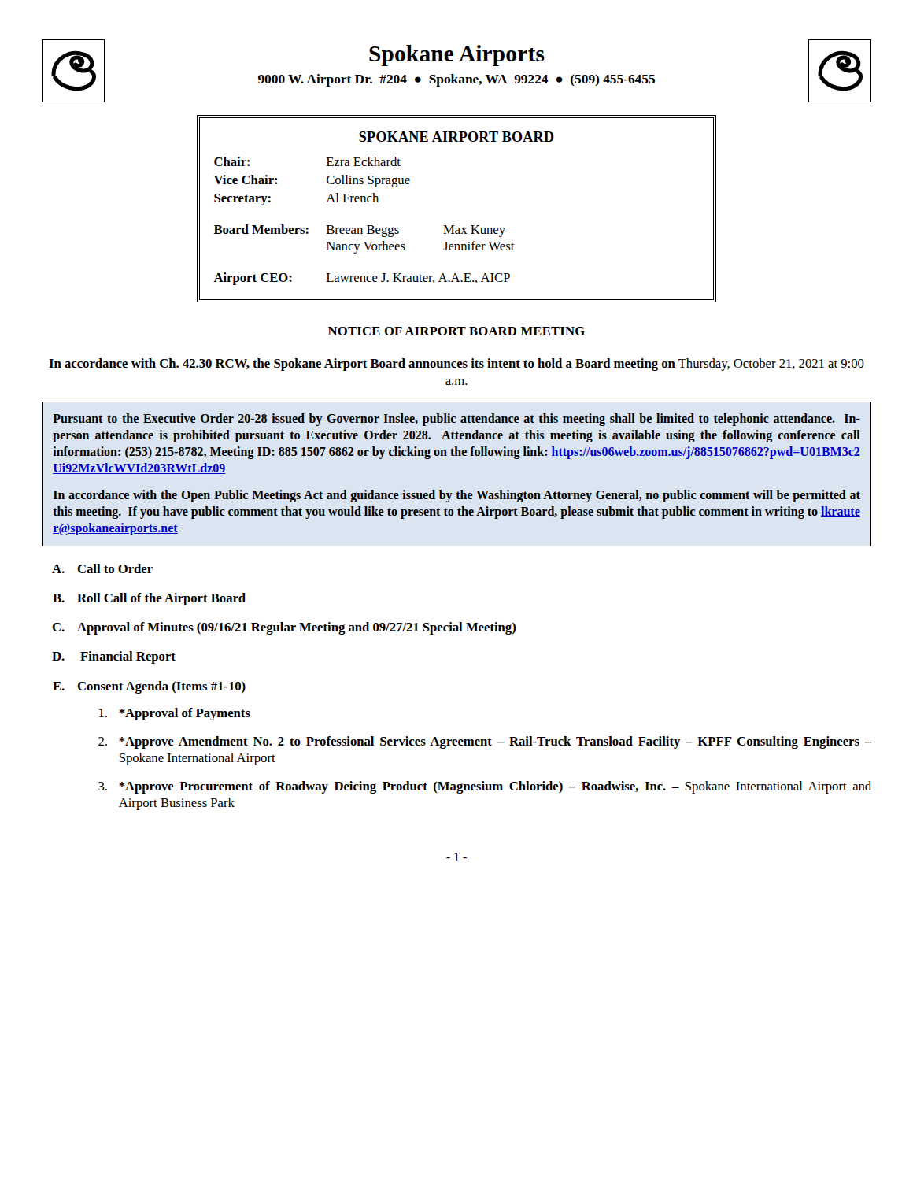Spokane Airports
9000 W. Airport Dr. #204 ● Spokane, WA 99224 ● (509) 455-6455
SPOKANE AIRPORT BOARD
| Chair: | Ezra Eckhardt |
| Vice Chair: | Collins Sprague |
| Secretary: | Al French |
| Board Members: | Breean Beggs Max Kuney Nancy Vorhees Jennifer West |
| Airport CEO: | Lawrence J. Krauter, A.A.E., AICP |
NOTICE OF AIRPORT BOARD MEETING
In accordance with Ch. 42.30 RCW, the Spokane Airport Board announces its intent to hold a Board meeting on Thursday, October 21, 2021 at 9:00 a.m.
Pursuant to the Executive Order 20-28 issued by Governor Inslee, public attendance at this meeting shall be limited to telephonic attendance. In-person attendance is prohibited pursuant to Executive Order 2028. Attendance at this meeting is available using the following conference call information: (253) 215-8782, Meeting ID: 885 1507 6862 or by clicking on the following link: https://us06web.zoom.us/j/88515076862?pwd=U01BM3c2Ui92MzVlcWVId203RWtLdz09
In accordance with the Open Public Meetings Act and guidance issued by the Washington Attorney General, no public comment will be permitted at this meeting. If you have public comment that you would like to present to the Airport Board, please submit that public comment in writing to lkrauter@spokaneairports.net
Call to Order
Roll Call of the Airport Board
Approval of Minutes (09/16/21 Regular Meeting and 09/27/21 Special Meeting)
Financial Report
Consent Agenda (Items #1-10)
*Approval of Payments
*Approve Amendment No. 2 to Professional Services Agreement – Rail-Truck Transload Facility – KPFF Consulting Engineers – Spokane International Airport
*Approve Procurement of Roadway Deicing Product (Magnesium Chloride) – Roadwise, Inc. – Spokane International Airport and Airport Business Park
- 1 -